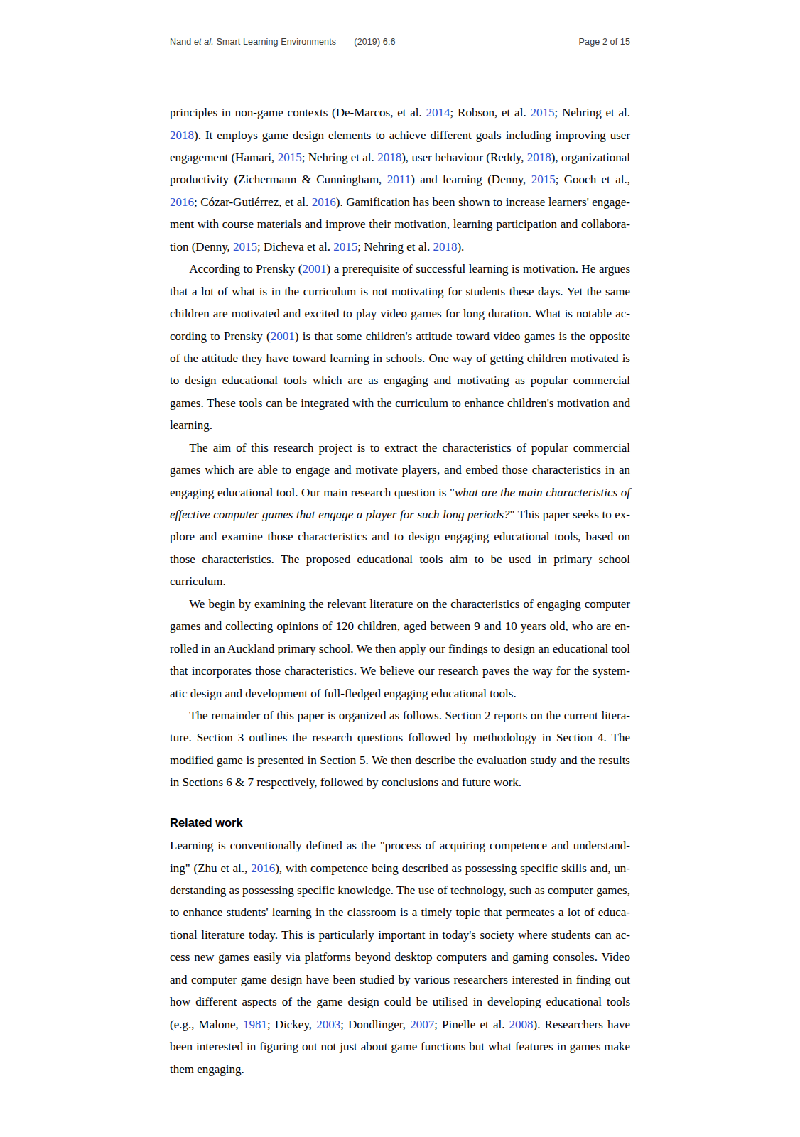Nand et al. Smart Learning Environments (2019) 6:6
Page 2 of 15
principles in non-game contexts (De-Marcos, et al. 2014; Robson, et al. 2015; Nehring et al. 2018). It employs game design elements to achieve different goals including improving user engagement (Hamari, 2015; Nehring et al. 2018), user behaviour (Reddy, 2018), organizational productivity (Zichermann & Cunningham, 2011) and learning (Denny, 2015; Gooch et al., 2016; Cózar-Gutiérrez, et al. 2016). Gamification has been shown to increase learners' engagement with course materials and improve their motivation, learning participation and collaboration (Denny, 2015; Dicheva et al. 2015; Nehring et al. 2018).
According to Prensky (2001) a prerequisite of successful learning is motivation. He argues that a lot of what is in the curriculum is not motivating for students these days. Yet the same children are motivated and excited to play video games for long duration. What is notable according to Prensky (2001) is that some children's attitude toward video games is the opposite of the attitude they have toward learning in schools. One way of getting children motivated is to design educational tools which are as engaging and motivating as popular commercial games. These tools can be integrated with the curriculum to enhance children's motivation and learning.
The aim of this research project is to extract the characteristics of popular commercial games which are able to engage and motivate players, and embed those characteristics in an engaging educational tool. Our main research question is "what are the main characteristics of effective computer games that engage a player for such long periods?" This paper seeks to explore and examine those characteristics and to design engaging educational tools, based on those characteristics. The proposed educational tools aim to be used in primary school curriculum.
We begin by examining the relevant literature on the characteristics of engaging computer games and collecting opinions of 120 children, aged between 9 and 10 years old, who are enrolled in an Auckland primary school. We then apply our findings to design an educational tool that incorporates those characteristics. We believe our research paves the way for the systematic design and development of full-fledged engaging educational tools.
The remainder of this paper is organized as follows. Section 2 reports on the current literature. Section 3 outlines the research questions followed by methodology in Section 4. The modified game is presented in Section 5. We then describe the evaluation study and the results in Sections 6 & 7 respectively, followed by conclusions and future work.
Related work
Learning is conventionally defined as the "process of acquiring competence and understanding" (Zhu et al., 2016), with competence being described as possessing specific skills and, understanding as possessing specific knowledge. The use of technology, such as computer games, to enhance students' learning in the classroom is a timely topic that permeates a lot of educational literature today. This is particularly important in today's society where students can access new games easily via platforms beyond desktop computers and gaming consoles. Video and computer game design have been studied by various researchers interested in finding out how different aspects of the game design could be utilised in developing educational tools (e.g., Malone, 1981; Dickey, 2003; Dondlinger, 2007; Pinelle et al. 2008). Researchers have been interested in figuring out not just about game functions but what features in games make them engaging.